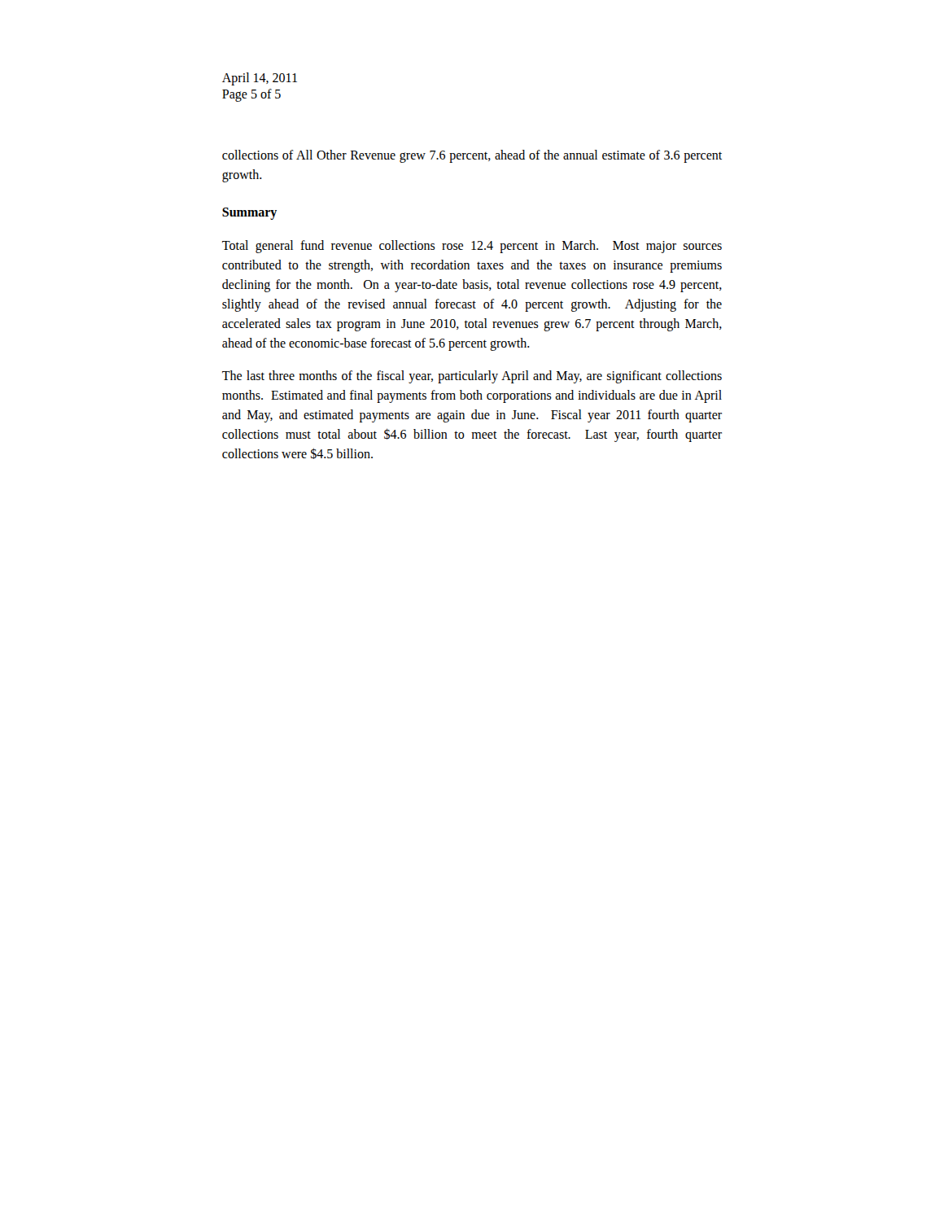April 14, 2011
Page 5 of 5
collections of All Other Revenue grew 7.6 percent, ahead of the annual estimate of 3.6 percent growth.
Summary
Total general fund revenue collections rose 12.4 percent in March. Most major sources contributed to the strength, with recordation taxes and the taxes on insurance premiums declining for the month. On a year-to-date basis, total revenue collections rose 4.9 percent, slightly ahead of the revised annual forecast of 4.0 percent growth. Adjusting for the accelerated sales tax program in June 2010, total revenues grew 6.7 percent through March, ahead of the economic-base forecast of 5.6 percent growth.
The last three months of the fiscal year, particularly April and May, are significant collections months. Estimated and final payments from both corporations and individuals are due in April and May, and estimated payments are again due in June. Fiscal year 2011 fourth quarter collections must total about $4.6 billion to meet the forecast. Last year, fourth quarter collections were $4.5 billion.